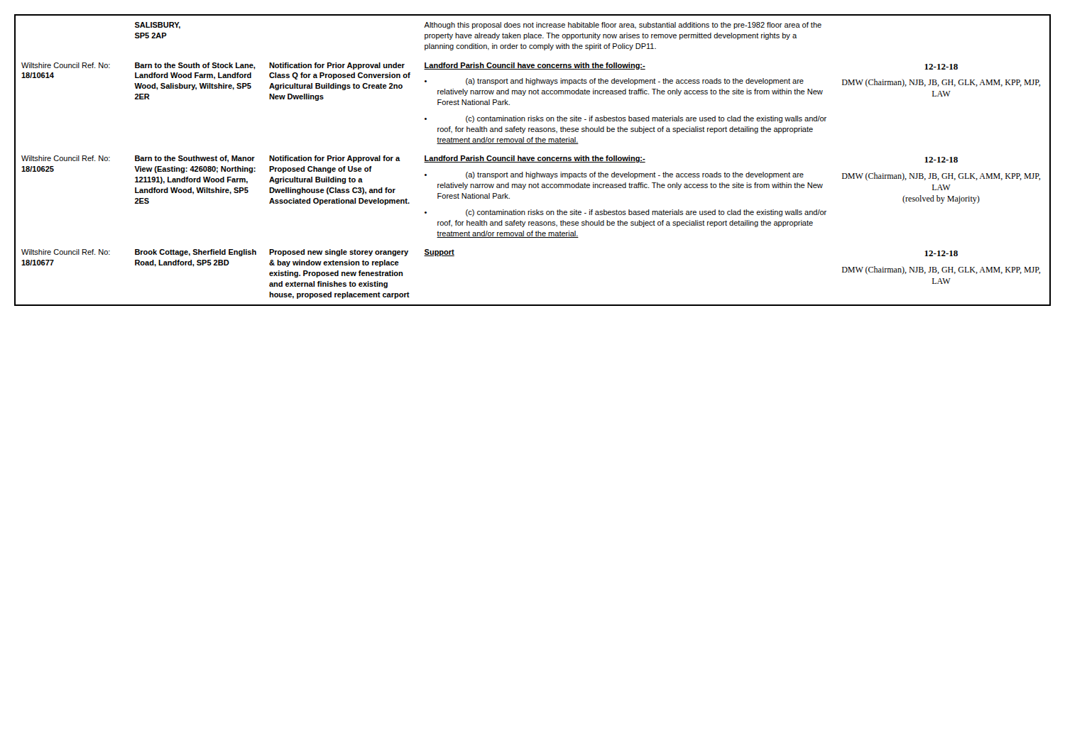| | SALISBURY, SP5 2AP | | Although this proposal does not increase habitable floor area, substantial additions to the pre-1982 floor area of the property have already taken place. The opportunity now arises to remove permitted development rights by a planning condition, in order to comply with the spirit of Policy DP11. | |
| Wiltshire Council Ref. No: 18/10614 | Barn to the South of Stock Lane, Landford Wood Farm, Landford Wood, Salisbury, Wiltshire, SP5 2ER | Notification for Prior Approval under Class Q for a Proposed Conversion of Agricultural Buildings to Create 2no New Dwellings | Landford Parish Council have concerns with the following:- • (a) transport and highways impacts of the development - the access roads to the development are relatively narrow and may not accommodate increased traffic. The only access to the site is from within the New Forest National Park. • (c) contamination risks on the site - if asbestos based materials are used to clad the existing walls and/or roof, for health and safety reasons, these should be the subject of a specialist report detailing the appropriate treatment and/or removal of the material. | 12-12-18 DMW (Chairman), NJB, JB, GH, GLK, AMM, KPP, MJP, LAW |
| Wiltshire Council Ref. No: 18/10625 | Barn to the Southwest of, Manor View (Easting: 426080; Northing: 121191), Landford Wood Farm, Landford Wood, Wiltshire, SP5 2ES | Notification for Prior Approval for a Proposed Change of Use of Agricultural Building to a Dwellinghouse (Class C3), and for Associated Operational Development. | Landford Parish Council have concerns with the following:- • (a) transport and highways impacts of the development - the access roads to the development are relatively narrow and may not accommodate increased traffic. The only access to the site is from within the New Forest National Park. • (c) contamination risks on the site - if asbestos based materials are used to clad the existing walls and/or roof, for health and safety reasons, these should be the subject of a specialist report detailing the appropriate treatment and/or removal of the material. | 12-12-18 DMW (Chairman), NJB, JB, GH, GLK, AMM, KPP, MJP, LAW (resolved by Majority) |
| Wiltshire Council Ref. No: 18/10677 | Brook Cottage, Sherfield English Road, Landford, SP5 2BD | Proposed new single storey orangery & bay window extension to replace existing. Proposed new fenestration and external finishes to existing house, proposed replacement carport | Support | 12-12-18 DMW (Chairman), NJB, JB, GH, GLK, AMM, KPP, MJP, LAW |